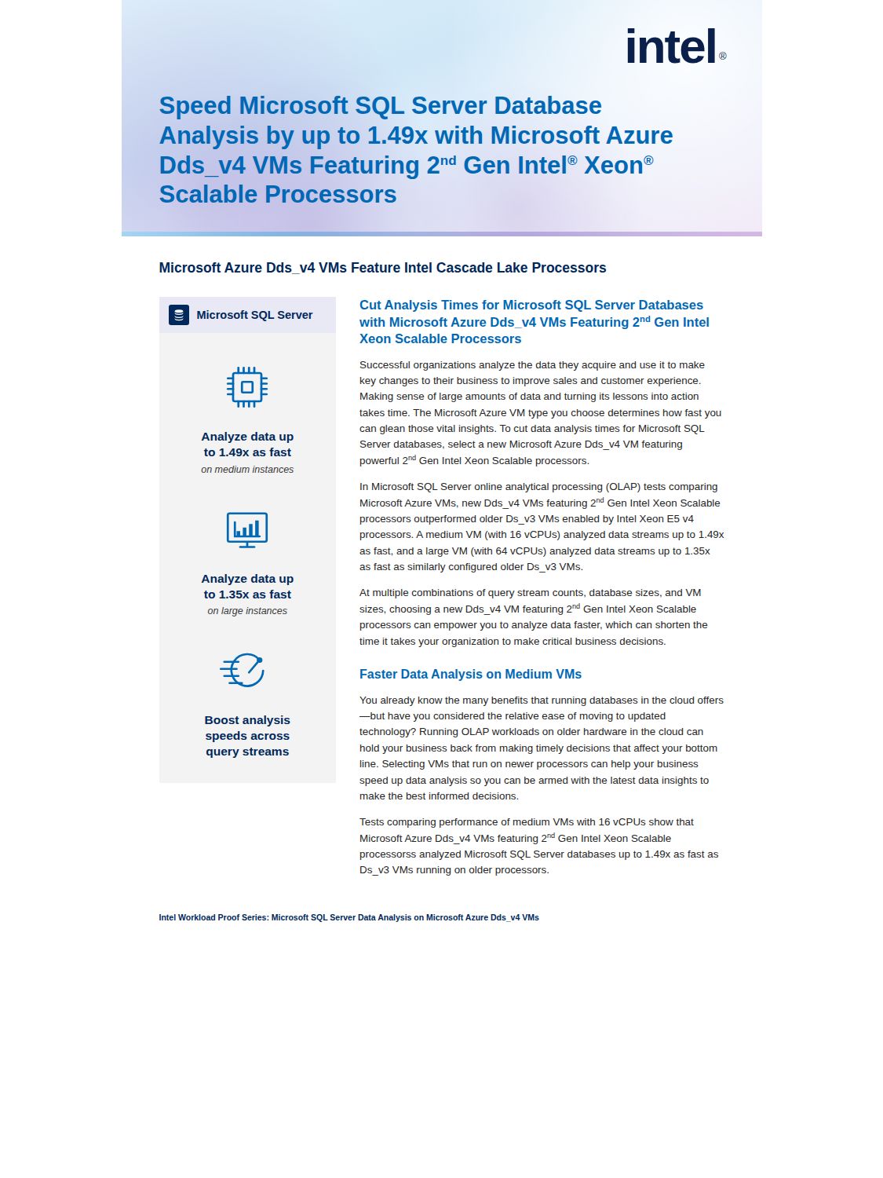intel®
Speed Microsoft SQL Server Database Analysis by up to 1.49x with Microsoft Azure Dds_v4 VMs Featuring 2nd Gen Intel® Xeon® Scalable Processors
Microsoft Azure Dds_v4 VMs Feature Intel Cascade Lake Processors
Microsoft SQL Server
Analyze data up
to 1.49x as fast
on medium instances
Analyze data up
to 1.35x as fast
on large instances
Boost analysis
speeds across
query streams
Cut Analysis Times for Microsoft SQL Server Databases with Microsoft Azure Dds_v4 VMs Featuring 2nd Gen Intel Xeon Scalable Processors
Successful organizations analyze the data they acquire and use it to make key changes to their business to improve sales and customer experience. Making sense of large amounts of data and turning its lessons into action takes time. The Microsoft Azure VM type you choose determines how fast you can glean those vital insights. To cut data analysis times for Microsoft SQL Server databases, select a new Microsoft Azure Dds_v4 VM featuring powerful 2nd Gen Intel Xeon Scalable processors.
In Microsoft SQL Server online analytical processing (OLAP) tests comparing Microsoft Azure VMs, new Dds_v4 VMs featuring 2nd Gen Intel Xeon Scalable processors outperformed older Ds_v3 VMs enabled by Intel Xeon E5 v4 processors. A medium VM (with 16 vCPUs) analyzed data streams up to 1.49x as fast, and a large VM (with 64 vCPUs) analyzed data streams up to 1.35x as fast as similarly configured older Ds_v3 VMs.
At multiple combinations of query stream counts, database sizes, and VM sizes, choosing a new Dds_v4 VM featuring 2nd Gen Intel Xeon Scalable processors can empower you to analyze data faster, which can shorten the time it takes your organization to make critical business decisions.
Faster Data Analysis on Medium VMs
You already know the many benefits that running databases in the cloud offers—but have you considered the relative ease of moving to updated technology? Running OLAP workloads on older hardware in the cloud can hold your business back from making timely decisions that affect your bottom line. Selecting VMs that run on newer processors can help your business speed up data analysis so you can be armed with the latest data insights to make the best informed decisions.
Tests comparing performance of medium VMs with 16 vCPUs show that Microsoft Azure Dds_v4 VMs featuring 2nd Gen Intel Xeon Scalable processorss analyzed Microsoft SQL Server databases up to 1.49x as fast as Ds_v3 VMs running on older processors.
Intel Workload Proof Series: Microsoft SQL Server Data Analysis on Microsoft Azure Dds_v4 VMs